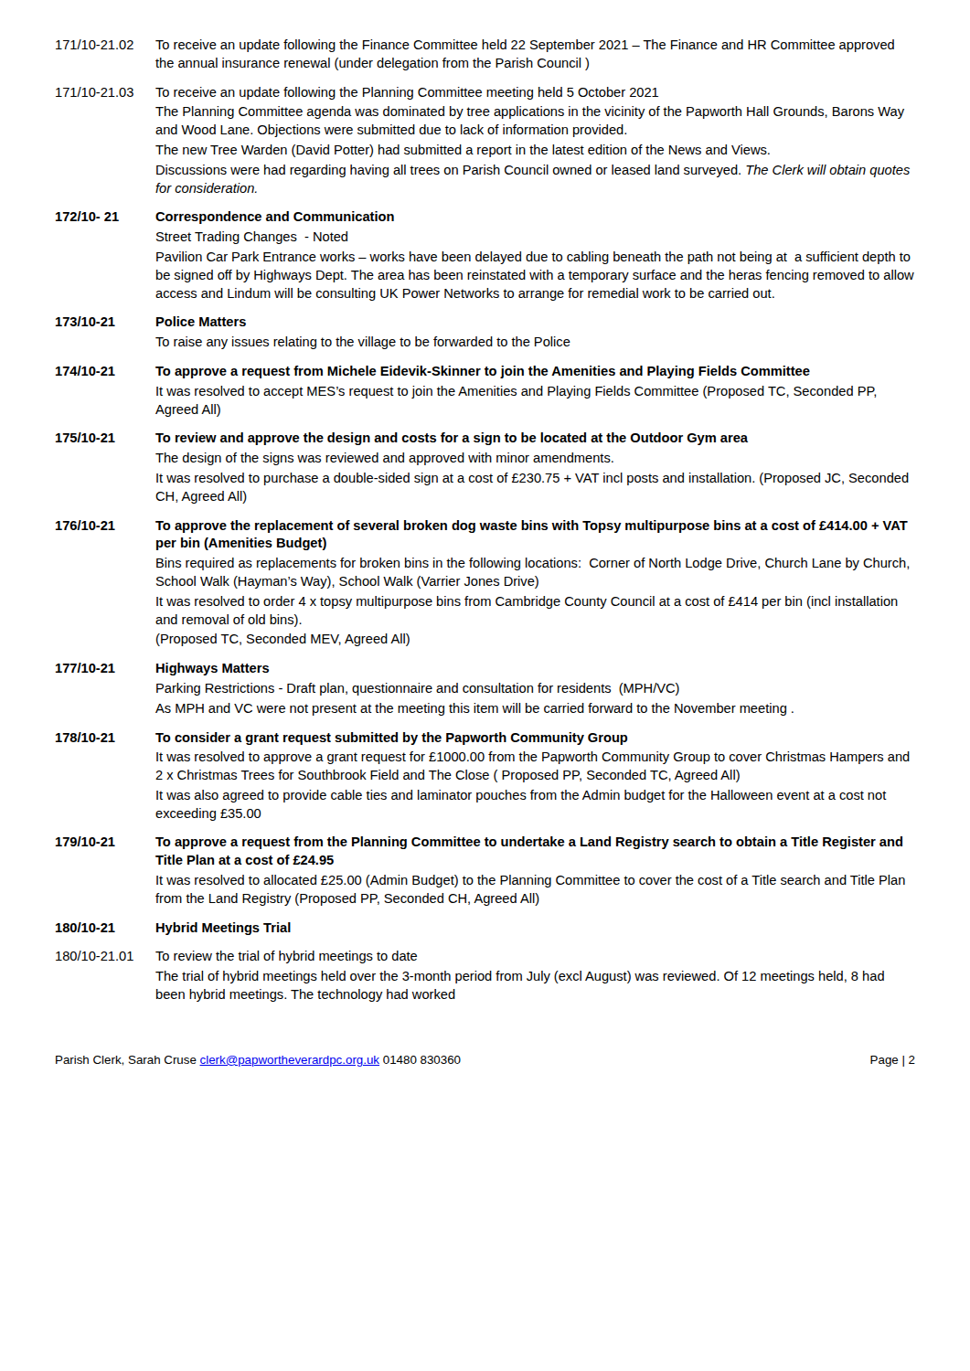| 171/10-21.02 | To receive an update following the Finance Committee held 22 September 2021 – The Finance and HR Committee approved the annual insurance renewal (under delegation from the Parish Council ) |
| 171/10-21.03 | To receive an update following the Planning Committee meeting held 5 October 2021 The Planning Committee agenda was dominated by tree applications in the vicinity of the Papworth Hall Grounds, Barons Way and Wood Lane. Objections were submitted due to lack of information provided. The new Tree Warden (David Potter) had submitted a report in the latest edition of the News and Views. Discussions were had regarding having all trees on Parish Council owned or leased land surveyed. The Clerk will obtain quotes for consideration. |
| 172/10- 21 | Correspondence and Communication Street Trading Changes - Noted Pavilion Car Park Entrance works – works have been delayed due to cabling beneath the path not being at a sufficient depth to be signed off by Highways Dept. The area has been reinstated with a temporary surface and the heras fencing removed to allow access and Lindum will be consulting UK Power Networks to arrange for remedial work to be carried out. |
| 173/10-21 | Police Matters To raise any issues relating to the village to be forwarded to the Police |
| 174/10-21 | To approve a request from Michele Eidevik-Skinner to join the Amenities and Playing Fields Committee It was resolved to accept MES’s request to join the Amenities and Playing Fields Committee (Proposed TC, Seconded PP, Agreed All) |
| 175/10-21 | To review and approve the design and costs for a sign to be located at the Outdoor Gym area The design of the signs was reviewed and approved with minor amendments. It was resolved to purchase a double-sided sign at a cost of £230.75 + VAT incl posts and installation. (Proposed JC, Seconded CH, Agreed All) |
| 176/10-21 | To approve the replacement of several broken dog waste bins with Topsy multipurpose bins at a cost of £414.00 + VAT per bin (Amenities Budget) Bins required as replacements for broken bins in the following locations: Corner of North Lodge Drive, Church Lane by Church, School Walk (Hayman’s Way), School Walk (Varrier Jones Drive) It was resolved to order 4 x topsy multipurpose bins from Cambridge County Council at a cost of £414 per bin (incl installation and removal of old bins). (Proposed TC, Seconded MEV, Agreed All) |
| 177/10-21 | Highways Matters Parking Restrictions - Draft plan, questionnaire and consultation for residents (MPH/VC) As MPH and VC were not present at the meeting this item will be carried forward to the November meeting . |
| 178/10-21 | To consider a grant request submitted by the Papworth Community Group It was resolved to approve a grant request for £1000.00 from the Papworth Community Group to cover Christmas Hampers and 2 x Christmas Trees for Southbrook Field and The Close ( Proposed PP, Seconded TC, Agreed All) It was also agreed to provide cable ties and laminator pouches from the Admin budget for the Halloween event at a cost not exceeding £35.00 |
| 179/10-21 | To approve a request from the Planning Committee to undertake a Land Registry search to obtain a Title Register and Title Plan at a cost of £24.95 It was resolved to allocated £25.00 (Admin Budget) to the Planning Committee to cover the cost of a Title search and Title Plan from the Land Registry (Proposed PP, Seconded CH, Agreed All) |
| 180/10-21 | Hybrid Meetings Trial |
| 180/10-21.01 | To review the trial of hybrid meetings to date The trial of hybrid meetings held over the 3-month period from July (excl August) was reviewed. Of 12 meetings held, 8 had been hybrid meetings. The technology had worked |
Parish Clerk, Sarah Cruse clerk@papwortheverardpc.org.uk 01480 830360 Page | 2